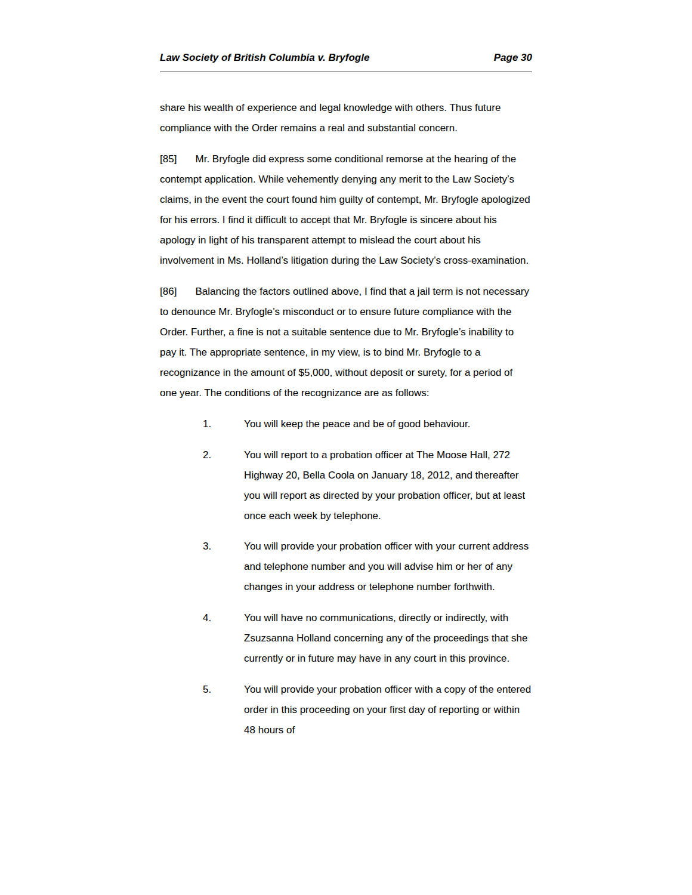Law Society of British Columbia v. Bryfogle
Page 30
share his wealth of experience and legal knowledge with others. Thus future compliance with the Order remains a real and substantial concern.
[85] Mr. Bryfogle did express some conditional remorse at the hearing of the contempt application. While vehemently denying any merit to the Law Society’s claims, in the event the court found him guilty of contempt, Mr. Bryfogle apologized for his errors. I find it difficult to accept that Mr. Bryfogle is sincere about his apology in light of his transparent attempt to mislead the court about his involvement in Ms. Holland’s litigation during the Law Society’s cross-examination.
[86] Balancing the factors outlined above, I find that a jail term is not necessary to denounce Mr. Bryfogle’s misconduct or to ensure future compliance with the Order. Further, a fine is not a suitable sentence due to Mr. Bryfogle’s inability to pay it. The appropriate sentence, in my view, is to bind Mr. Bryfogle to a recognizance in the amount of $5,000, without deposit or surety, for a period of one year. The conditions of the recognizance are as follows:
1. You will keep the peace and be of good behaviour.
2. You will report to a probation officer at The Moose Hall, 272 Highway 20, Bella Coola on January 18, 2012, and thereafter you will report as directed by your probation officer, but at least once each week by telephone.
3. You will provide your probation officer with your current address and telephone number and you will advise him or her of any changes in your address or telephone number forthwith.
4. You will have no communications, directly or indirectly, with Zsuzsanna Holland concerning any of the proceedings that she currently or in future may have in any court in this province.
5. You will provide your probation officer with a copy of the entered order in this proceeding on your first day of reporting or within 48 hours of